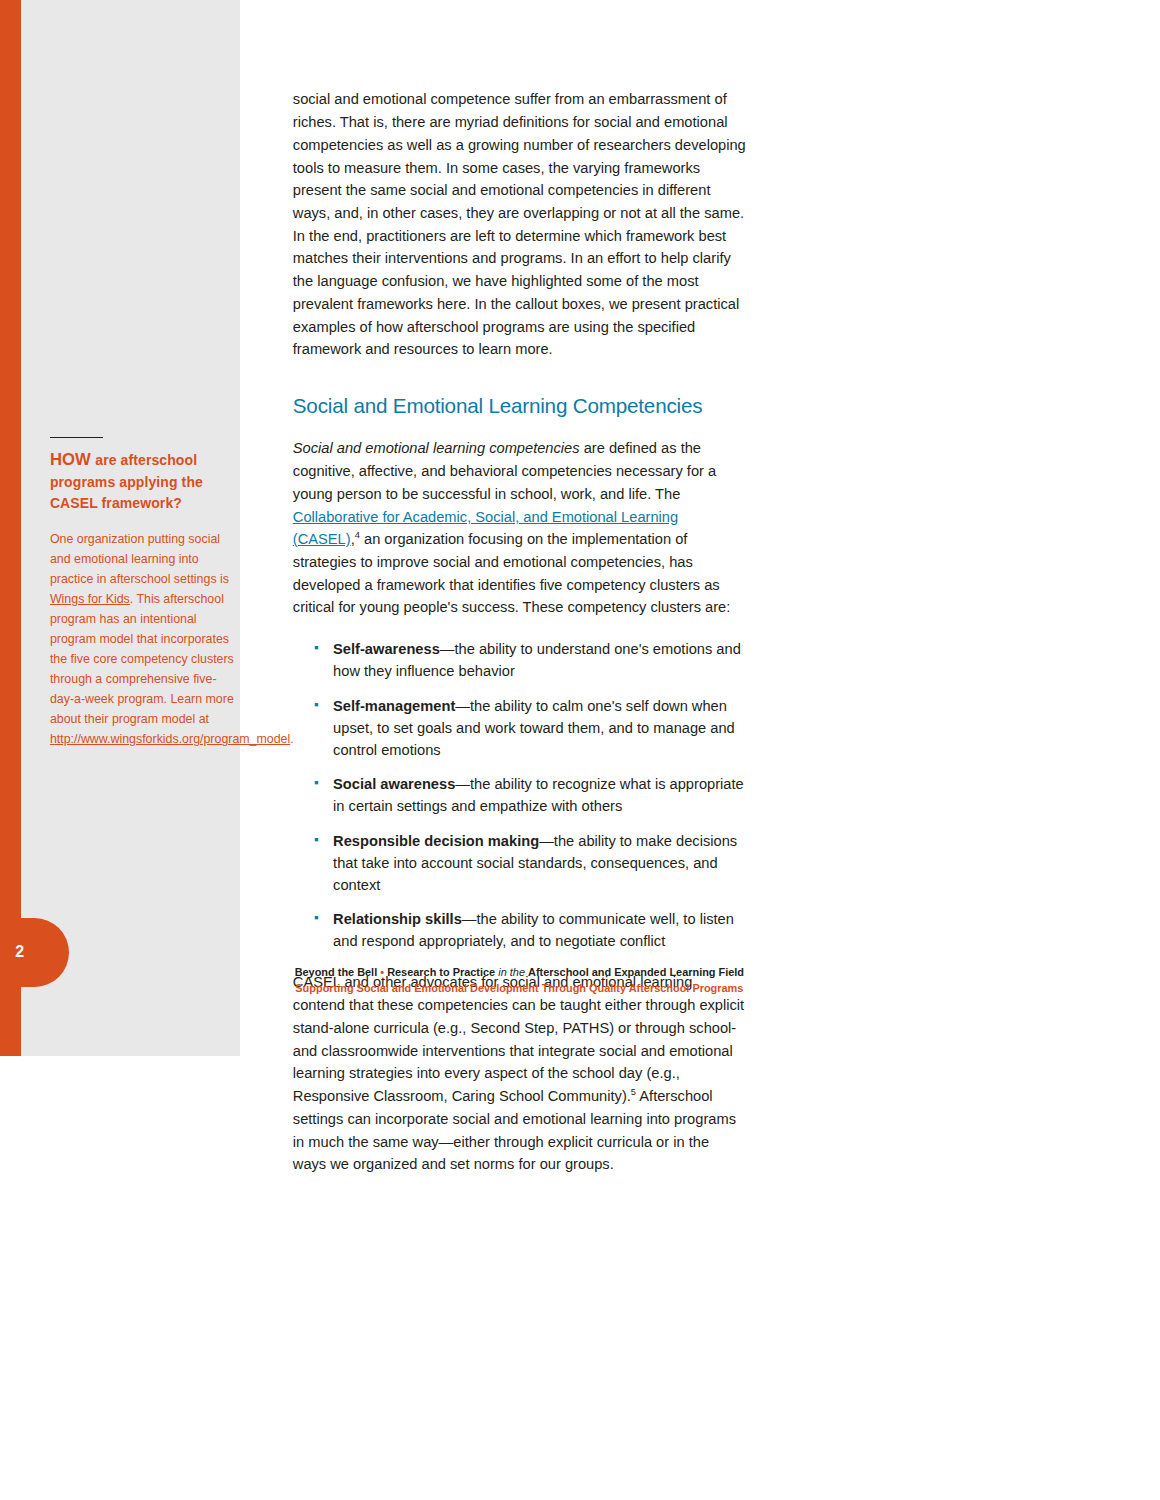HOW are afterschool programs applying the CASEL framework?
One organization putting social and emotional learning into practice in afterschool settings is Wings for Kids. This afterschool program has an intentional program model that incorporates the five core competency clusters through a comprehensive five-day-a-week program. Learn more about their program model at http://www.wingsforkids.org/program_model.
2
social and emotional competence suffer from an embarrassment of riches. That is, there are myriad definitions for social and emotional competencies as well as a growing number of researchers developing tools to measure them. In some cases, the varying frameworks present the same social and emotional competencies in different ways, and, in other cases, they are overlapping or not at all the same. In the end, practitioners are left to determine which framework best matches their interventions and programs. In an effort to help clarify the language confusion, we have highlighted some of the most prevalent frameworks here. In the callout boxes, we present practical examples of how afterschool programs are using the specified framework and resources to learn more.
Social and Emotional Learning Competencies
Social and emotional learning competencies are defined as the cognitive, affective, and behavioral competencies necessary for a young person to be successful in school, work, and life. The Collaborative for Academic, Social, and Emotional Learning (CASEL),4 an organization focusing on the implementation of strategies to improve social and emotional competencies, has developed a framework that identifies five competency clusters as critical for young people's success. These competency clusters are:
Self-awareness—the ability to understand one's emotions and how they influence behavior
Self-management—the ability to calm one's self down when upset, to set goals and work toward them, and to manage and control emotions
Social awareness—the ability to recognize what is appropriate in certain settings and empathize with others
Responsible decision making—the ability to make decisions that take into account social standards, consequences, and context
Relationship skills—the ability to communicate well, to listen and respond appropriately, and to negotiate conflict
CASEL and other advocates for social and emotional learning contend that these competencies can be taught either through explicit stand-alone curricula (e.g., Second Step, PATHS) or through school- and classroomwide interventions that integrate social and emotional learning strategies into every aspect of the school day (e.g., Responsive Classroom, Caring School Community).5 Afterschool settings can incorporate social and emotional learning into programs in much the same way—either through explicit curricula or in the ways we organized and set norms for our groups.
Beyond the Bell • Research to Practice in the Afterschool and Expanded Learning Field
Supporting Social and Emotional Development Through Quality Afterschool Programs